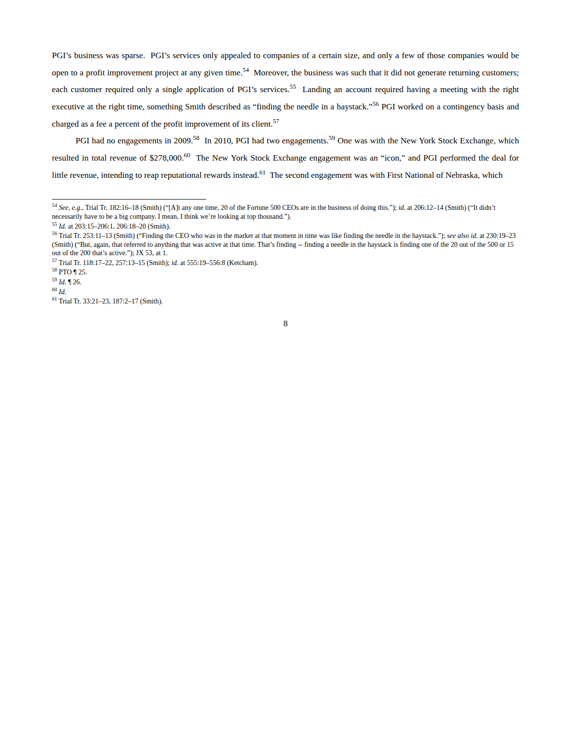PGI’s business was sparse. PGI’s services only appealed to companies of a certain size, and only a few of those companies would be open to a profit improvement project at any given time.54 Moreover, the business was such that it did not generate returning customers; each customer required only a single application of PGI’s services.55 Landing an account required having a meeting with the right executive at the right time, something Smith described as “finding the needle in a haystack.”56 PGI worked on a contingency basis and charged as a fee a percent of the profit improvement of its client.57
PGI had no engagements in 2009.58 In 2010, PGI had two engagements.59 One was with the New York Stock Exchange, which resulted in total revenue of $278,000.60 The New York Stock Exchange engagement was an “icon,” and PGI performed the deal for little revenue, intending to reap reputational rewards instead.61 The second engagement was with First National of Nebraska, which
54 See, e.g., Trial Tr. 182:16–18 (Smith) (“[A]t any one time, 20 of the Fortune 500 CEOs are in the business of doing this.”); id. at 206:12–14 (Smith) (“It didn’t necessarily have to be a big company. I mean, I think we’re looking at top thousand.”).
55 Id. at 203:15–206:1, 206:18–20 (Smith).
56 Trial Tr. 253:11–13 (Smith) (“Finding the CEO who was in the market at that moment in time was like finding the needle in the haystack.”); see also id. at 230:19–23 (Smith) (“But, again, that referred to anything that was active at that time. That’s finding -- finding a needle in the haystack is finding one of the 20 out of the 500 or 15 out of the 200 that’s active.”); JX 53, at 1.
57 Trial Tr. 118:17–22, 257:13–15 (Smith); id. at 555:19–556:8 (Ketcham).
58 PTO ¶ 25.
59 Id. ¶ 26.
60 Id.
61 Trial Tr. 33:21–23, 187:2–17 (Smith).
8